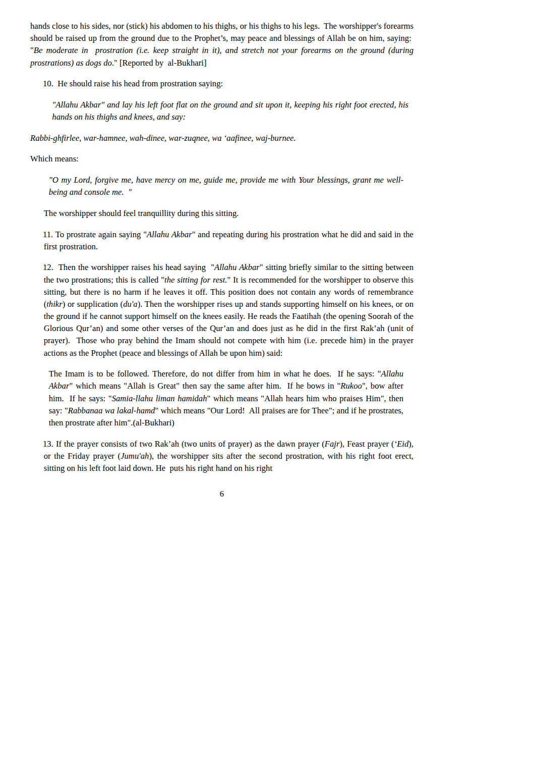hands close to his sides, nor (stick) his abdomen to his thighs, or his thighs to his legs. The worshipper's forearms should be raised up from the ground due to the Prophet’s, may peace and blessings of Allah be on him, saying: "Be moderate in prostration (i.e. keep straight in it), and stretch not your forearms on the ground (during prostrations) as dogs do." [Reported by al-Bukhari]
10. He should raise his head from prostration saying:
"Allahu Akbar" and lay his left foot flat on the ground and sit upon it, keeping his right foot erected, his hands on his thighs and knees, and say:
Rabbi-ghfirlee, war-hamnee, wah-dinee, war-zuqnee, wa ‘aafinee, waj-burnee.
Which means:
"O my Lord, forgive me, have mercy on me, guide me, provide me with Your blessings, grant me well-being and console me. "
The worshipper should feel tranquillity during this sitting.
11. To prostrate again saying "Allahu Akbar" and repeating during his prostration what he did and said in the first prostration.
12. Then the worshipper raises his head saying "Allahu Akbar" sitting briefly similar to the sitting between the two prostrations; this is called "the sitting for rest." It is recommended for the worshipper to observe this sitting, but there is no harm if he leaves it off. This position does not contain any words of remembrance (thikr) or supplication (du'a). Then the worshipper rises up and stands supporting himself on his knees, or on the ground if he cannot support himself on the knees easily. He reads the Faatihah (the opening Soorah of the Glorious Qur’an) and some other verses of the Qur’an and does just as he did in the first Rak’ah (unit of prayer). Those who pray behind the Imam should not compete with him (i.e. precede him) in the prayer actions as the Prophet (peace and blessings of Allah be upon him) said:
The Imam is to be followed. Therefore, do not differ from him in what he does. If he says: "Allahu Akbar" which means "Allah is Great" then say the same after him. If he bows in "Rukoo", bow after him. If he says: "Samia-llahu liman hamidah" which means "Allah hears him who praises Him", then say: "Rabbanaa wa lakal-hamd" which means "Our Lord! All praises are for Thee"; and if he prostrates, then prostrate after him".(al-Bukhari)
13. If the prayer consists of two Rak’ah (two units of prayer) as the dawn prayer (Fajr), Feast prayer (‘Eid), or the Friday prayer (Jumu'ah), the worshipper sits after the second prostration, with his right foot erect, sitting on his left foot laid down. He puts his right hand on his right
6